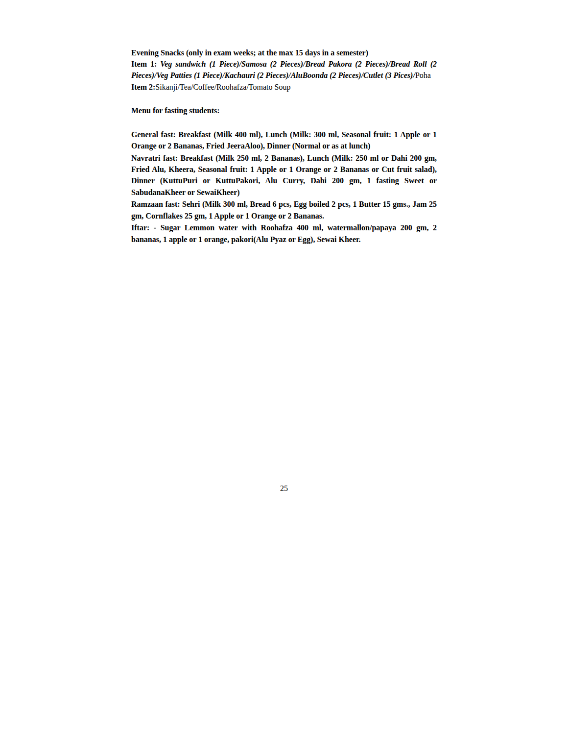Evening Snacks (only in exam weeks; at the max 15 days in a semester)
Item 1: Veg sandwich (1 Piece)/Samosa (2 Pieces)/Bread Pakora (2 Pieces)/Bread Roll (2 Pieces)/Veg Patties (1 Piece)/Kachauri (2 Pieces)/AluBoonda (2 Pieces)/Cutlet (3 Pices)/Poha
Item 2: Sikanji/Tea/Coffee/Roohafza/Tomato Soup
Menu for fasting students:
General fast: Breakfast (Milk 400 ml), Lunch (Milk: 300 ml, Seasonal fruit: 1 Apple or 1 Orange or 2 Bananas, Fried JeeraAloo), Dinner (Normal or as at lunch)
Navratri fast: Breakfast (Milk 250 ml, 2 Bananas), Lunch (Milk: 250 ml or Dahi 200 gm, Fried Alu, Kheera, Seasonal fruit: 1 Apple or 1 Orange or 2 Bananas or Cut fruit salad), Dinner (KuttuPuri or KuttuPakori, Alu Curry, Dahi 200 gm, 1 fasting Sweet or SabudanaKheer or SewaiKheer)
Ramzaan fast: Sehri (Milk 300 ml, Bread 6 pcs, Egg boiled 2 pcs, 1 Butter 15 gms., Jam 25 gm, Cornflakes 25 gm, 1 Apple or 1 Orange or 2 Bananas.
Iftar: - Sugar Lemmon water with Roohafza 400 ml, watermallon/papaya 200 gm, 2 bananas, 1 apple or 1 orange, pakori(Alu Pyaz or Egg), Sewai Kheer.
25